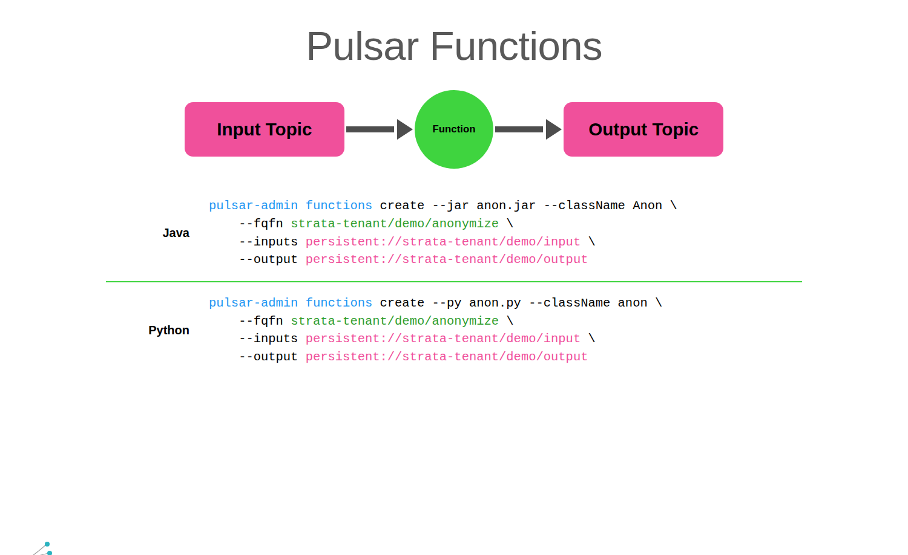Pulsar Functions
Input Topic
Function
Output Topic
Java
pulsar-admin functions create --jar anon.jar --className Anon \
    --fqfn strata-tenant/demo/anonymize \
    --inputs persistent://strata-tenant/demo/input \
    --output persistent://strata-tenant/demo/output
Python
pulsar-admin functions create --py anon.py --className anon \
    --fqfn strata-tenant/demo/anonymize \
    --inputs persistent://strata-tenant/demo/input \
    --output persistent://strata-tenant/demo/output